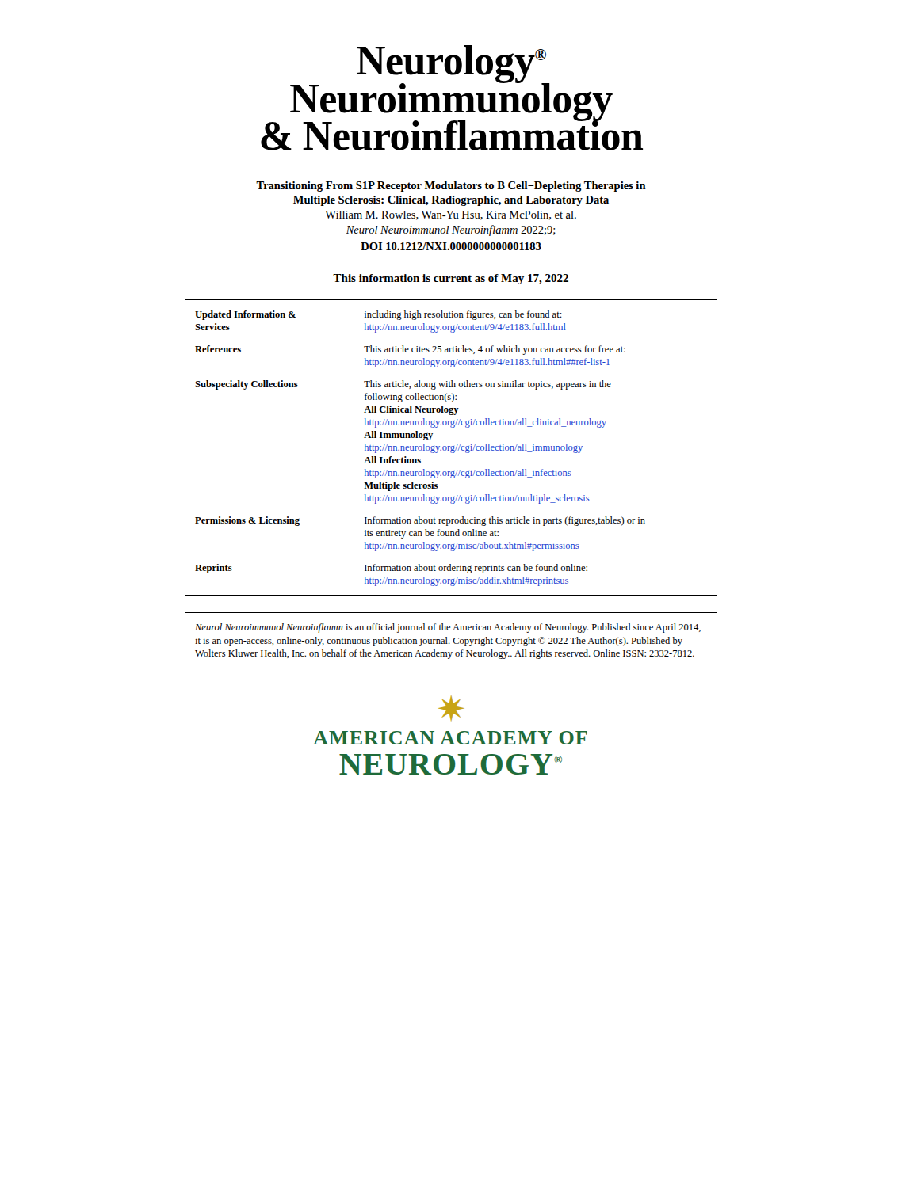Neurology®
Neuroimmunology
& Neuroinflammation
Transitioning From S1P Receptor Modulators to B Cell−Depleting Therapies in
Multiple Sclerosis: Clinical, Radiographic, and Laboratory Data
William M. Rowles, Wan-Yu Hsu, Kira McPolin, et al.
Neurol Neuroimmunol Neuroinflamm 2022;9;
DOI 10.1212/NXI.0000000000001183
This information is current as of May 17, 2022
| Updated Information & Services | including high resolution figures, can be found at: http://nn.neurology.org/content/9/4/e1183.full.html |
| References | This article cites 25 articles, 4 of which you can access for free at: http://nn.neurology.org/content/9/4/e1183.full.html##ref-list-1 |
| Subspecialty Collections | This article, along with others on similar topics, appears in the following collection(s): All Clinical Neurology http://nn.neurology.org//cgi/collection/all_clinical_neurology All Immunology http://nn.neurology.org//cgi/collection/all_immunology All Infections http://nn.neurology.org//cgi/collection/all_infections Multiple sclerosis http://nn.neurology.org//cgi/collection/multiple_sclerosis |
| Permissions & Licensing | Information about reproducing this article in parts (figures,tables) or in its entirety can be found online at: http://nn.neurology.org/misc/about.xhtml#permissions |
| Reprints | Information about ordering reprints can be found online: http://nn.neurology.org/misc/addir.xhtml#reprintsus |
Neurol Neuroimmunol Neuroinflamm is an official journal of the American Academy of Neurology. Published since April 2014, it is an open-access, online-only, continuous publication journal. Copyright Copyright © 2022 The Author(s). Published by Wolters Kluwer Health, Inc. on behalf of the American Academy of Neurology.. All rights reserved. Online ISSN: 2332-7812.
✷
AMERICAN ACADEMY OF
NEUROLOGY®